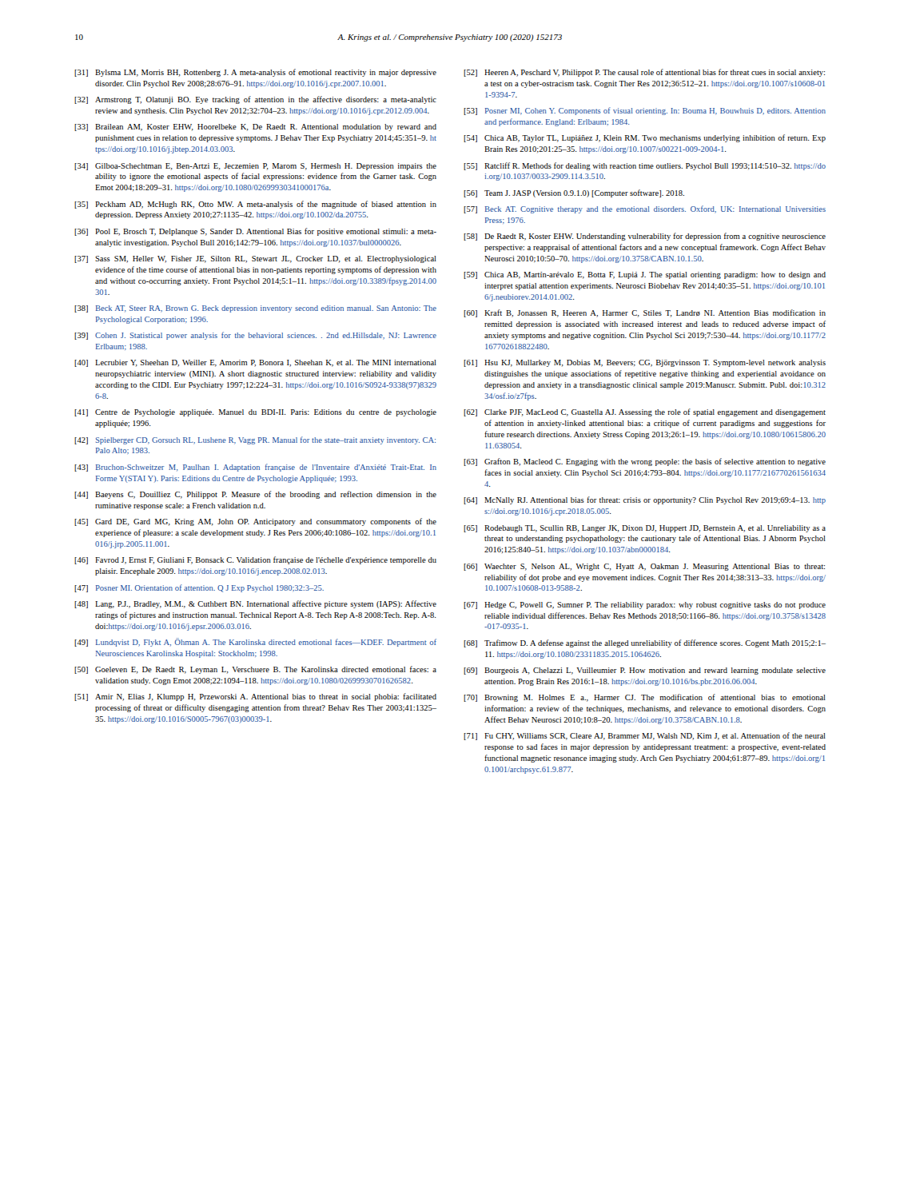10
A. Krings et al. / Comprehensive Psychiatry 100 (2020) 152173
[31] Bylsma LM, Morris BH, Rottenberg J. A meta-analysis of emotional reactivity in major depressive disorder. Clin Psychol Rev 2008;28:676–91. https://doi.org/10.1016/j.cpr.2007.10.001.
[32] Armstrong T, Olatunji BO. Eye tracking of attention in the affective disorders: a meta-analytic review and synthesis. Clin Psychol Rev 2012;32:704–23. https://doi.org/10.1016/j.cpr.2012.09.004.
[33] Brailean AM, Koster EHW, Hoorelbeke K, De Raedt R. Attentional modulation by reward and punishment cues in relation to depressive symptoms. J Behav Ther Exp Psychiatry 2014;45:351–9. https://doi.org/10.1016/j.jbtep.2014.03.003.
[34] Gilboa-Schechtman E, Ben-Artzi E, Jeczemien P, Marom S, Hermesh H. Depression impairs the ability to ignore the emotional aspects of facial expressions: evidence from the Garner task. Cogn Emot 2004;18:209–31. https://doi.org/10.1080/02699930341000176a.
[35] Peckham AD, McHugh RK, Otto MW. A meta-analysis of the magnitude of biased attention in depression. Depress Anxiety 2010;27:1135–42. https://doi.org/10.1002/da.20755.
[36] Pool E, Brosch T, Delplanque S, Sander D. Attentional Bias for positive emotional stimuli: a meta-analytic investigation. Psychol Bull 2016;142:79–106. https://doi.org/10.1037/bul0000026.
[37] Sass SM, Heller W, Fisher JE, Silton RL, Stewart JL, Crocker LD, et al. Electrophysiological evidence of the time course of attentional bias in non-patients reporting symptoms of depression with and without co-occurring anxiety. Front Psychol 2014;5:1–11. https://doi.org/10.3389/fpsyg.2014.00301.
[38] Beck AT, Steer RA, Brown G. Beck depression inventory second edition manual. San Antonio: The Psychological Corporation; 1996.
[39] Cohen J. Statistical power analysis for the behavioral sciences. . 2nd ed.Hillsdale, NJ: Lawrence Erlbaum; 1988.
[40] Lecrubier Y, Sheehan D, Weiller E, Amorim P, Bonora I, Sheehan K, et al. The MINI international neuropsychiatric interview (MINI). A short diagnostic structured interview: reliability and validity according to the CIDI. Eur Psychiatry 1997;12:224–31. https://doi.org/10.1016/S0924-9338(97)83296-8.
[41] Centre de Psychologie appliquée. Manuel du BDI-II. Paris: Editions du centre de psychologie appliquée; 1996.
[42] Spielberger CD, Gorsuch RL, Lushene R, Vagg PR. Manual for the state–trait anxiety inventory. CA: Palo Alto; 1983.
[43] Bruchon-Schweitzer M, Paulhan I. Adaptation française de l'Inventaire d'Anxiété Trait-Etat. In Forme Y(STAI Y). Paris: Editions du Centre de Psychologie Appliquée; 1993.
[44] Baeyens C, Douilliez C, Philippot P. Measure of the brooding and reflection dimension in the ruminative response scale: a French validation n.d.
[45] Gard DE, Gard MG, Kring AM, John OP. Anticipatory and consummatory components of the experience of pleasure: a scale development study. J Res Pers 2006;40:1086–102. https://doi.org/10.1016/j.jrp.2005.11.001.
[46] Favrod J, Ernst F, Giuliani F, Bonsack C. Validation française de l'échelle d'expérience temporelle du plaisir. Encephale 2009. https://doi.org/10.1016/j.encep.2008.02.013.
[47] Posner MI. Orientation of attention. Q J Exp Psychol 1980;32:3–25.
[48] Lang, P.J., Bradley, M.M., & Cuthbert BN. International affective picture system (IAPS): Affective ratings of pictures and instruction manual. Technical Report A-8. Tech Rep A-8 2008:Tech. Rep. A-8. doi:https://doi.org/10.1016/j.epsr.2006.03.016.
[49] Lundqvist D, Flykt A, Öhman A. The Karolinska directed emotional faces—KDEF. Department of Neurosciences Karolinska Hospital: Stockholm; 1998.
[50] Goeleven E, De Raedt R, Leyman L, Verschuere B. The Karolinska directed emotional faces: a validation study. Cogn Emot 2008;22:1094–118. https://doi.org/10.1080/02699930701626582.
[51] Amir N, Elias J, Klumpp H, Przeworski A. Attentional bias to threat in social phobia: facilitated processing of threat or difficulty disengaging attention from threat? Behav Res Ther 2003;41:1325–35. https://doi.org/10.1016/S0005-7967(03)00039-1.
[52] Heeren A, Peschard V, Philippot P. The causal role of attentional bias for threat cues in social anxiety: a test on a cyber-ostracism task. Cognit Ther Res 2012;36:512–21. https://doi.org/10.1007/s10608-011-9394-7.
[53] Posner MI, Cohen Y. Components of visual orienting. In: Bouma H, Bouwhuis D, editors. Attention and performance. England: Erlbaum; 1984.
[54] Chica AB, Taylor TL, Lupiáñez J, Klein RM. Two mechanisms underlying inhibition of return. Exp Brain Res 2010;201:25–35. https://doi.org/10.1007/s00221-009-2004-1.
[55] Ratcliff R. Methods for dealing with reaction time outliers. Psychol Bull 1993;114:510–32. https://doi.org/10.1037/0033-2909.114.3.510.
[56] Team J. JASP (Version 0.9.1.0) [Computer software]. 2018.
[57] Beck AT. Cognitive therapy and the emotional disorders. Oxford, UK: International Universities Press; 1976.
[58] De Raedt R, Koster EHW. Understanding vulnerability for depression from a cognitive neuroscience perspective: a reappraisal of attentional factors and a new conceptual framework. Cogn Affect Behav Neurosci 2010;10:50–70. https://doi.org/10.3758/CABN.10.1.50.
[59] Chica AB, Martín-arévalo E, Botta F, Lupiá J. The spatial orienting paradigm: how to design and interpret spatial attention experiments. Neurosci Biobehav Rev 2014;40:35–51. https://doi.org/10.1016/j.neubiorev.2014.01.002.
[60] Kraft B, Jonassen R, Heeren A, Harmer C, Stiles T, Landrø NI. Attention Bias modification in remitted depression is associated with increased interest and leads to reduced adverse impact of anxiety symptoms and negative cognition. Clin Psychol Sci 2019;7:530–44. https://doi.org/10.1177/2167702618822480.
[61] Hsu KJ, Mullarkey M, Dobias M, Beevers; CG, Björgvinsson T. Symptom-level network analysis distinguishes the unique associations of repetitive negative thinking and experiential avoidance on depression and anxiety in a transdiagnostic clinical sample 2019:Manuscr. Submitt. Publ. doi:10.31234/osf.io/z7fps.
[62] Clarke PJF, MacLeod C, Guastella AJ. Assessing the role of spatial engagement and disengagement of attention in anxiety-linked attentional bias: a critique of current paradigms and suggestions for future research directions. Anxiety Stress Coping 2013;26:1–19. https://doi.org/10.1080/10615806.2011.638054.
[63] Grafton B, Macleod C. Engaging with the wrong people: the basis of selective attention to negative faces in social anxiety. Clin Psychol Sci 2016;4:793–804. https://doi.org/10.1177/2167702615616344.
[64] McNally RJ. Attentional bias for threat: crisis or opportunity? Clin Psychol Rev 2019;69:4–13. https://doi.org/10.1016/j.cpr.2018.05.005.
[65] Rodebaugh TL, Scullin RB, Langer JK, Dixon DJ, Huppert JD, Bernstein A, et al. Unreliability as a threat to understanding psychopathology: the cautionary tale of Attentional Bias. J Abnorm Psychol 2016;125:840–51. https://doi.org/10.1037/abn0000184.
[66] Waechter S, Nelson AL, Wright C, Hyatt A, Oakman J. Measuring Attentional Bias to threat: reliability of dot probe and eye movement indices. Cognit Ther Res 2014;38:313–33. https://doi.org/10.1007/s10608-013-9588-2.
[67] Hedge C, Powell G, Sumner P. The reliability paradox: why robust cognitive tasks do not produce reliable individual differences. Behav Res Methods 2018;50:1166–86. https://doi.org/10.3758/s13428-017-0935-1.
[68] Trafimow D. A defense against the alleged unreliability of difference scores. Cogent Math 2015;2:1–11. https://doi.org/10.1080/23311835.2015.1064626.
[69] Bourgeois A, Chelazzi L, Vuilleumier P. How motivation and reward learning modulate selective attention. Prog Brain Res 2016:1–18. https://doi.org/10.1016/bs.pbr.2016.06.004.
[70] Browning M. Holmes E a., Harmer CJ. The modification of attentional bias to emotional information: a review of the techniques, mechanisms, and relevance to emotional disorders. Cogn Affect Behav Neurosci 2010;10:8–20. https://doi.org/10.3758/CABN.10.1.8.
[71] Fu CHY, Williams SCR, Cleare AJ, Brammer MJ, Walsh ND, Kim J, et al. Attenuation of the neural response to sad faces in major depression by antidepressant treatment: a prospective, event-related functional magnetic resonance imaging study. Arch Gen Psychiatry 2004;61:877–89. https://doi.org/10.1001/archpsyc.61.9.877.